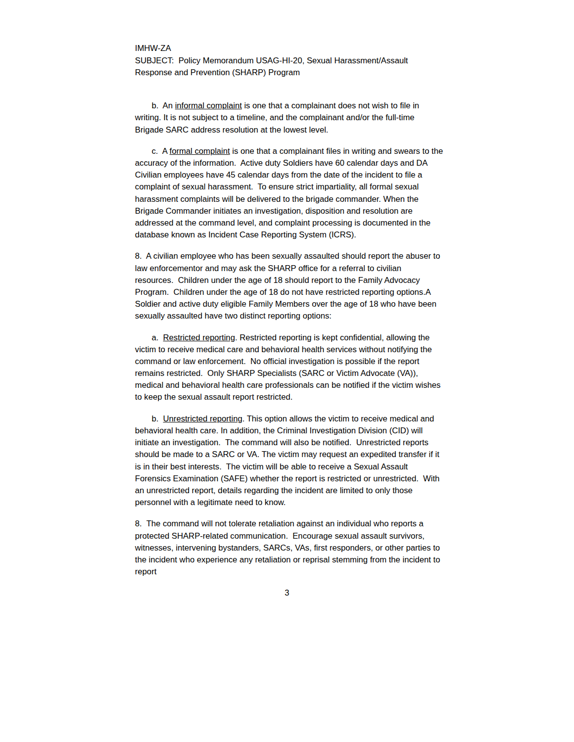IMHW-ZA
SUBJECT: Policy Memorandum USAG-HI-20, Sexual Harassment/Assault Response and Prevention (SHARP) Program
b. An informal complaint is one that a complainant does not wish to file in writing. It is not subject to a timeline, and the complainant and/or the full-time Brigade SARC address resolution at the lowest level.
c. A formal complaint is one that a complainant files in writing and swears to the accuracy of the information. Active duty Soldiers have 60 calendar days and DA Civilian employees have 45 calendar days from the date of the incident to file a complaint of sexual harassment. To ensure strict impartiality, all formal sexual harassment complaints will be delivered to the brigade commander. When the Brigade Commander initiates an investigation, disposition and resolution are addressed at the command level, and complaint processing is documented in the database known as Incident Case Reporting System (ICRS).
8. A civilian employee who has been sexually assaulted should report the abuser to law enforcementor and may ask the SHARP office for a referral to civilian resources. Children under the age of 18 should report to the Family Advocacy Program. Children under the age of 18 do not have restricted reporting options.A Soldier and active duty eligible Family Members over the age of 18 who have been sexually assaulted have two distinct reporting options:
a. Restricted reporting. Restricted reporting is kept confidential, allowing the victim to receive medical care and behavioral health services without notifying the command or law enforcement. No official investigation is possible if the report remains restricted. Only SHARP Specialists (SARC or Victim Advocate (VA)), medical and behavioral health care professionals can be notified if the victim wishes to keep the sexual assault report restricted.
b. Unrestricted reporting. This option allows the victim to receive medical and behavioral health care. In addition, the Criminal Investigation Division (CID) will initiate an investigation. The command will also be notified. Unrestricted reports should be made to a SARC or VA. The victim may request an expedited transfer if it is in their best interests. The victim will be able to receive a Sexual Assault Forensics Examination (SAFE) whether the report is restricted or unrestricted. With an unrestricted report, details regarding the incident are limited to only those personnel with a legitimate need to know.
8. The command will not tolerate retaliation against an individual who reports a protected SHARP-related communication. Encourage sexual assault survivors, witnesses, intervening bystanders, SARCs, VAs, first responders, or other parties to the incident who experience any retaliation or reprisal stemming from the incident to report
3